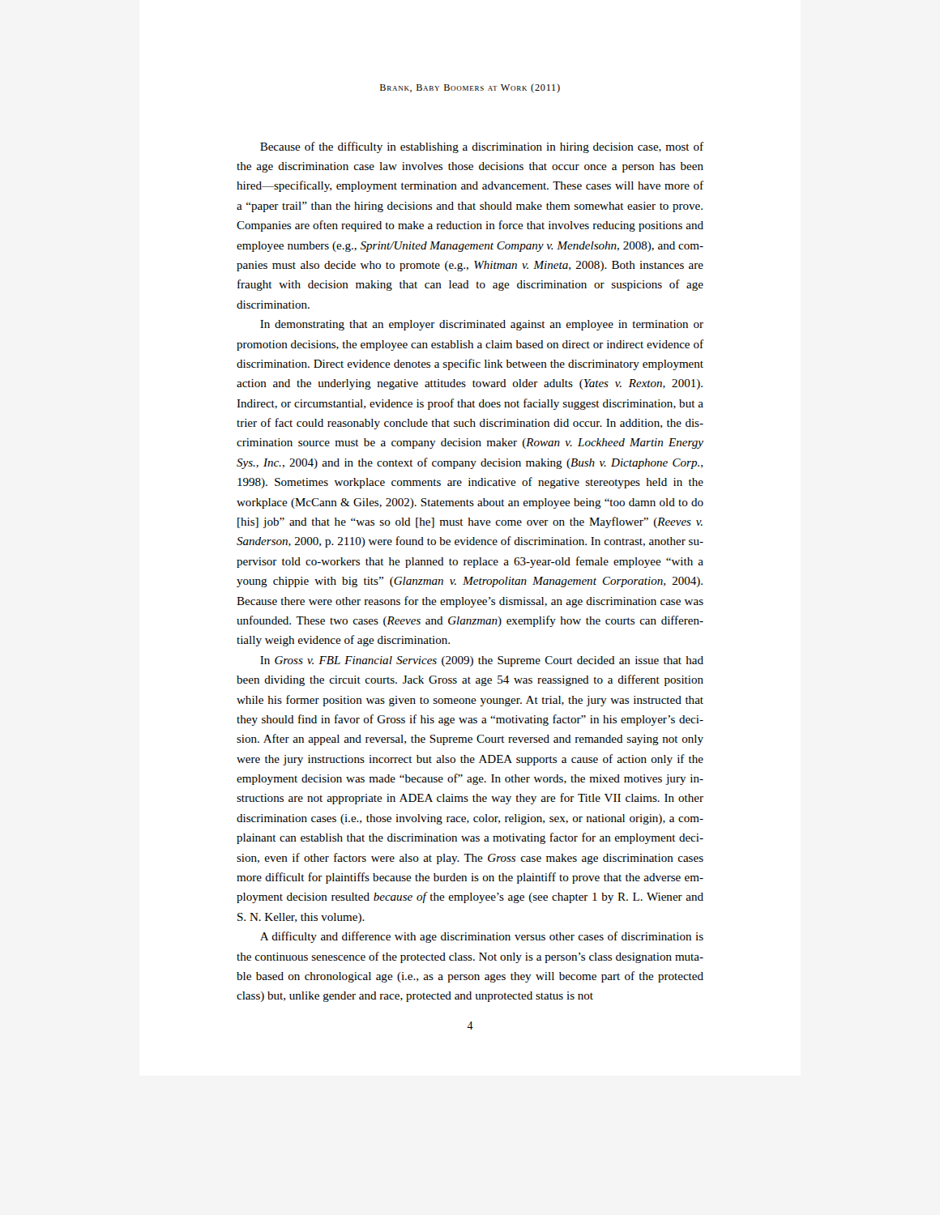Brank, Baby Boomers at Work (2011)
Because of the difficulty in establishing a discrimination in hiring decision case, most of the age discrimination case law involves those decisions that occur once a person has been hired—specifically, employment termination and advancement. These cases will have more of a “paper trail” than the hiring decisions and that should make them somewhat easier to prove. Companies are often required to make a reduction in force that involves reducing positions and employee numbers (e.g., Sprint/United Management Company v. Mendelsohn, 2008), and companies must also decide who to promote (e.g., Whitman v. Mineta, 2008). Both instances are fraught with decision making that can lead to age discrimination or suspicions of age discrimination.
In demonstrating that an employer discriminated against an employee in termination or promotion decisions, the employee can establish a claim based on direct or indirect evidence of discrimination. Direct evidence denotes a specific link between the discriminatory employment action and the underlying negative attitudes toward older adults (Yates v. Rexton, 2001). Indirect, or circumstantial, evidence is proof that does not facially suggest discrimination, but a trier of fact could reasonably conclude that such discrimination did occur. In addition, the discrimination source must be a company decision maker (Rowan v. Lockheed Martin Energy Sys., Inc., 2004) and in the context of company decision making (Bush v. Dictaphone Corp., 1998). Sometimes workplace comments are indicative of negative stereotypes held in the workplace (McCann & Giles, 2002). Statements about an employee being “too damn old to do [his] job” and that he “was so old [he] must have come over on the Mayflower” (Reeves v. Sanderson, 2000, p. 2110) were found to be evidence of discrimination. In contrast, another supervisor told co-workers that he planned to replace a 63-year-old female employee “with a young chippie with big tits” (Glanzman v. Metropolitan Management Corporation, 2004). Because there were other reasons for the employee’s dismissal, an age discrimination case was unfounded. These two cases (Reeves and Glanzman) exemplify how the courts can differentially weigh evidence of age discrimination.
In Gross v. FBL Financial Services (2009) the Supreme Court decided an issue that had been dividing the circuit courts. Jack Gross at age 54 was reassigned to a different position while his former position was given to someone younger. At trial, the jury was instructed that they should find in favor of Gross if his age was a “motivating factor” in his employer’s decision. After an appeal and reversal, the Supreme Court reversed and remanded saying not only were the jury instructions incorrect but also the ADEA supports a cause of action only if the employment decision was made “because of” age. In other words, the mixed motives jury instructions are not appropriate in ADEA claims the way they are for Title VII claims. In other discrimination cases (i.e., those involving race, color, religion, sex, or national origin), a complainant can establish that the discrimination was a motivating factor for an employment decision, even if other factors were also at play. The Gross case makes age discrimination cases more difficult for plaintiffs because the burden is on the plaintiff to prove that the adverse employment decision resulted because of the employee’s age (see chapter 1 by R. L. Wiener and S. N. Keller, this volume).
A difficulty and difference with age discrimination versus other cases of discrimination is the continuous senescence of the protected class. Not only is a person’s class designation mutable based on chronological age (i.e., as a person ages they will become part of the protected class) but, unlike gender and race, protected and unprotected status is not
4